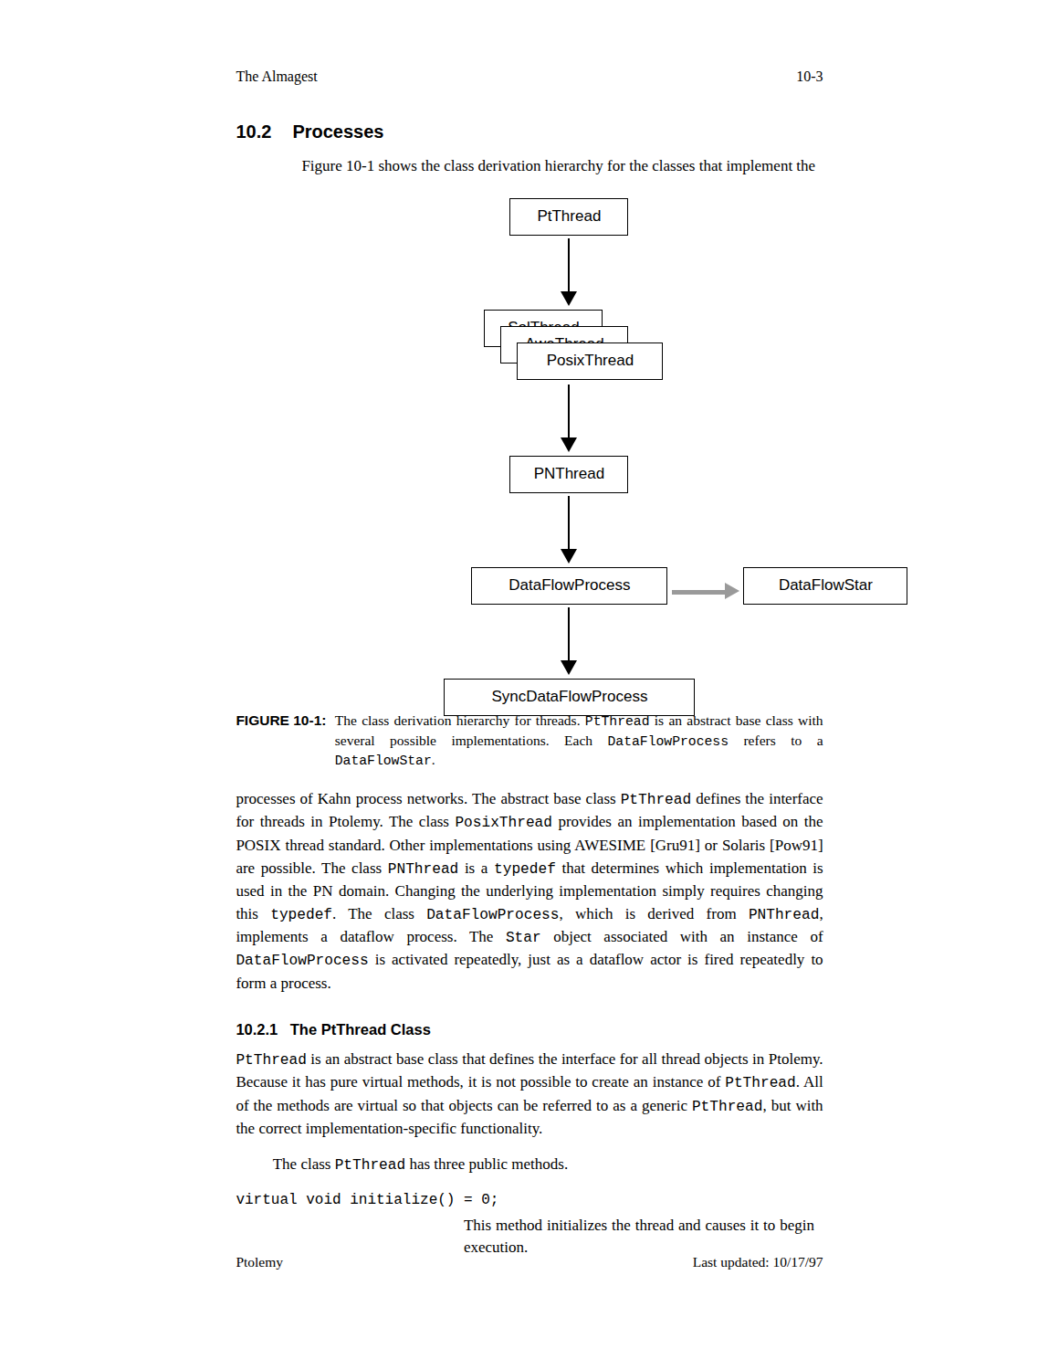The Almagest 10-3
10.2 Processes
Figure 10-1 shows the class derivation hierarchy for the classes that implement the
PtThread
SolThread
AweThread
PosixThread
PNThread
DataFlowProcess
DataFlowStar
SyncDataFlowProcess
FIGURE 10-1: The class derivation hierarchy for threads. PtThread is an abstract base class with several possible implementations. Each DataFlowProcess refers to a DataFlowStar.
processes of Kahn process networks. The abstract base class PtThread defines the interface for threads in Ptolemy. The class PosixThread provides an implementation based on the POSIX thread standard. Other implementations using AWESIME [Gru91] or Solaris [Pow91] are possible. The class PNThread is a typedef that determines which implementation is used in the PN domain. Changing the underlying implementation simply requires changing this typedef. The class DataFlowProcess, which is derived from PNThread, implements a dataflow process. The Star object associated with an instance of DataFlowProcess is activated repeatedly, just as a dataflow actor is fired repeatedly to form a process.
10.2.1 The PtThread Class
PtThread is an abstract base class that defines the interface for all thread objects in Ptolemy. Because it has pure virtual methods, it is not possible to create an instance of PtThread. All of the methods are virtual so that objects can be referred to as a generic PtThread, but with the correct implementation-specific functionality.
The class PtThread has three public methods.
virtual void initialize() = 0;
This method initializes the thread and causes it to begin execution.
Ptolemy Last updated: 10/17/97